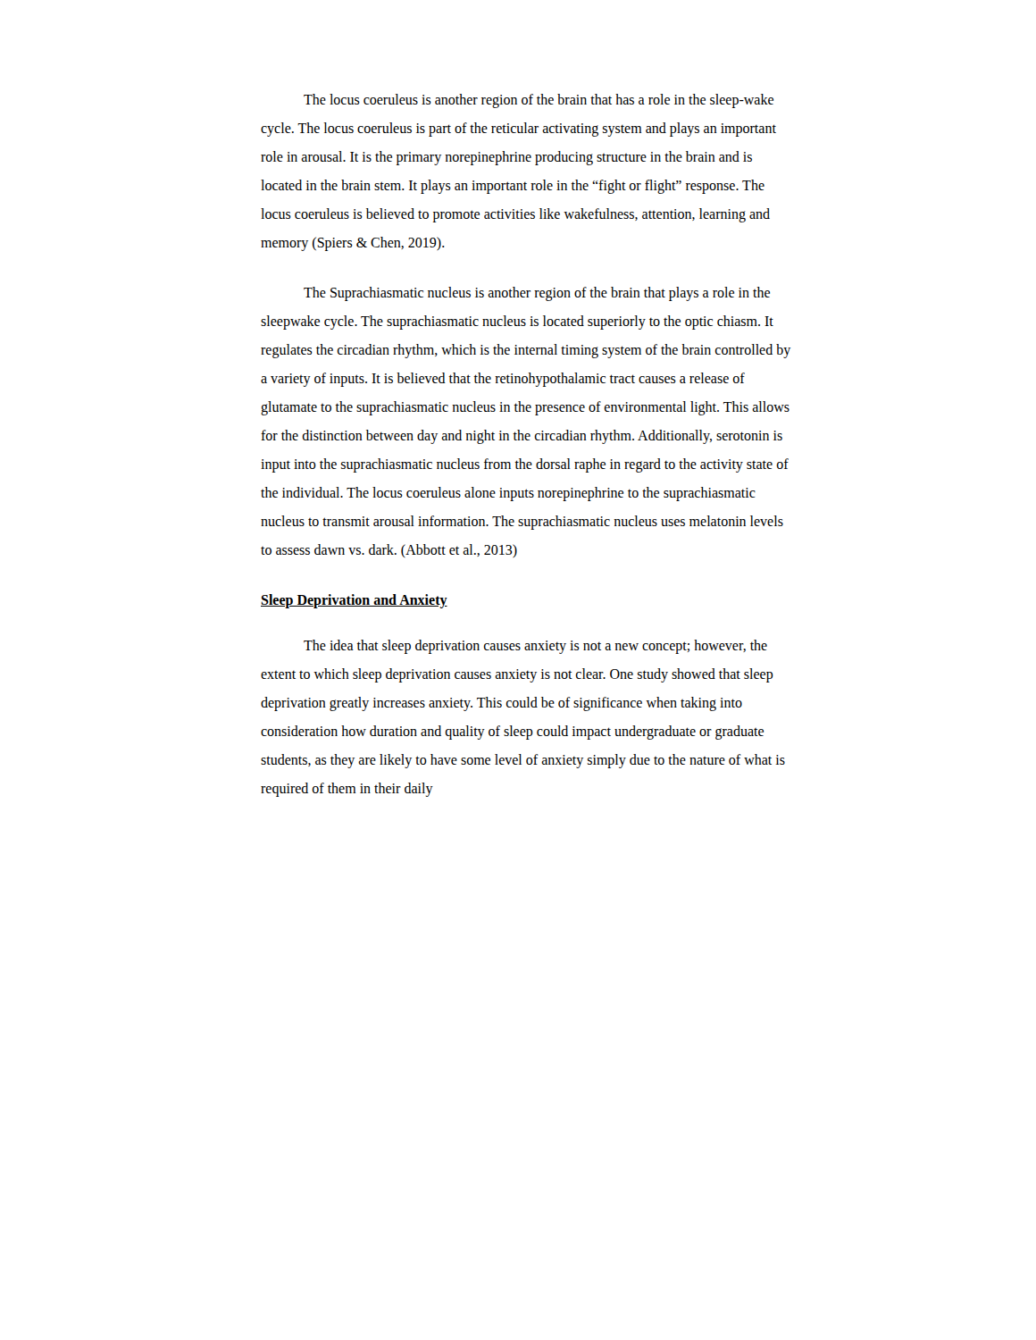The locus coeruleus is another region of the brain that has a role in the sleep-wake cycle. The locus coeruleus is part of the reticular activating system and plays an important role in arousal. It is the primary norepinephrine producing structure in the brain and is located in the brain stem. It plays an important role in the “fight or flight” response. The locus coeruleus is believed to promote activities like wakefulness, attention, learning and memory (Spiers & Chen, 2019).
The Suprachiasmatic nucleus is another region of the brain that plays a role in the sleepwake cycle. The suprachiasmatic nucleus is located superiorly to the optic chiasm. It regulates the circadian rhythm, which is the internal timing system of the brain controlled by a variety of inputs. It is believed that the retinohypothalamic tract causes a release of glutamate to the suprachiasmatic nucleus in the presence of environmental light. This allows for the distinction between day and night in the circadian rhythm. Additionally, serotonin is input into the suprachiasmatic nucleus from the dorsal raphe in regard to the activity state of the individual. The locus coeruleus alone inputs norepinephrine to the suprachiasmatic nucleus to transmit arousal information. The suprachiasmatic nucleus uses melatonin levels to assess dawn vs. dark. (Abbott et al., 2013)
Sleep Deprivation and Anxiety
The idea that sleep deprivation causes anxiety is not a new concept; however, the extent to which sleep deprivation causes anxiety is not clear. One study showed that sleep deprivation greatly increases anxiety. This could be of significance when taking into consideration how duration and quality of sleep could impact undergraduate or graduate students, as they are likely to have some level of anxiety simply due to the nature of what is required of them in their daily